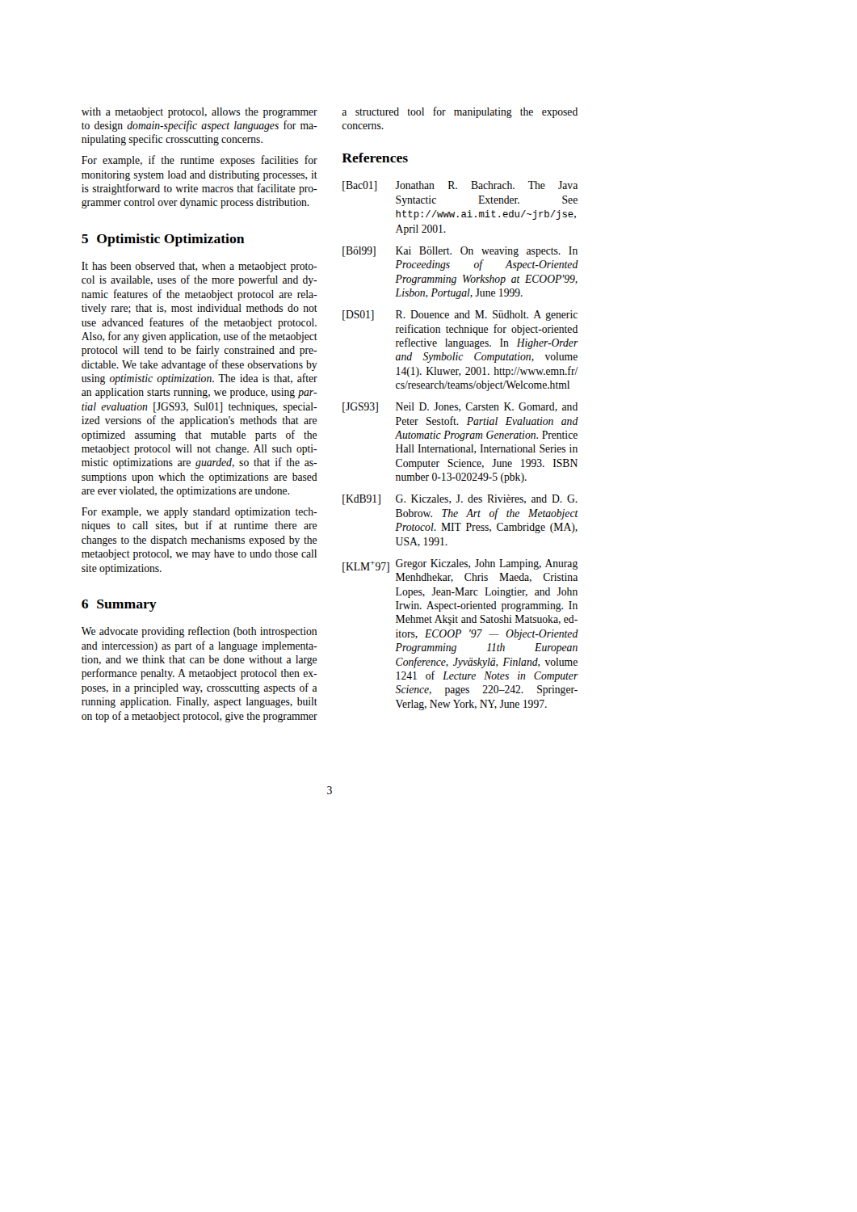with a metaobject protocol, allows the programmer to design domain-specific aspect languages for manipulating specific crosscutting concerns.
For example, if the runtime exposes facilities for monitoring system load and distributing processes, it is straightforward to write macros that facilitate programmer control over dynamic process distribution.
5 Optimistic Optimization
It has been observed that, when a metaobject protocol is available, uses of the more powerful and dynamic features of the metaobject protocol are relatively rare; that is, most individual methods do not use advanced features of the metaobject protocol. Also, for any given application, use of the metaobject protocol will tend to be fairly constrained and predictable. We take advantage of these observations by using optimistic optimization. The idea is that, after an application starts running, we produce, using partial evaluation [JGS93, Sul01] techniques, specialized versions of the application's methods that are optimized assuming that mutable parts of the metaobject protocol will not change. All such optimistic optimizations are guarded, so that if the assumptions upon which the optimizations are based are ever violated, the optimizations are undone.
For example, we apply standard optimization techniques to call sites, but if at runtime there are changes to the dispatch mechanisms exposed by the metaobject protocol, we may have to undo those call site optimizations.
6 Summary
We advocate providing reflection (both introspection and intercession) as part of a language implementation, and we think that can be done without a large performance penalty. A metaobject protocol then exposes, in a principled way, crosscutting aspects of a running application. Finally, aspect languages, built on top of a metaobject protocol, give the programmer a structured tool for manipulating the exposed concerns.
References
[Bac01]
Jonathan R. Bachrach. The Java Syntactic Extender. See http://www.ai.mit.edu/~jrb/jse, April 2001.
[Böl99]
Kai Böllert. On weaving aspects. In Proceedings of Aspect-Oriented Programming Workshop at ECOOP'99, Lisbon, Portugal, June 1999.
[DS01]
R. Douence and M. Südholt. A generic reification technique for object-oriented reflective languages. In Higher-Order and Symbolic Computation, volume 14(1). Kluwer, 2001. http://www.emn.fr/cs/research/teams/object/Welcome.html
[JGS93]
Neil D. Jones, Carsten K. Gomard, and Peter Sestoft. Partial Evaluation and Automatic Program Generation. Prentice Hall International, International Series in Computer Science, June 1993. ISBN number 0-13-020249-5 (pbk).
[KdB91]
G. Kiczales, J. des Rivières, and D. G. Bobrow. The Art of the Metaobject Protocol. MIT Press, Cambridge (MA), USA, 1991.
[KLM+97]
Gregor Kiczales, John Lamping, Anurag Menhdhekar, Chris Maeda, Cristina Lopes, Jean-Marc Loingtier, and John Irwin. Aspect-oriented programming. In Mehmet Akşit and Satoshi Matsuoka, editors, ECOOP '97 — Object-Oriented Programming 11th European Conference, Jyväskylä, Finland, volume 1241 of Lecture Notes in Computer Science, pages 220–242. Springer-Verlag, New York, NY, June 1997.
3